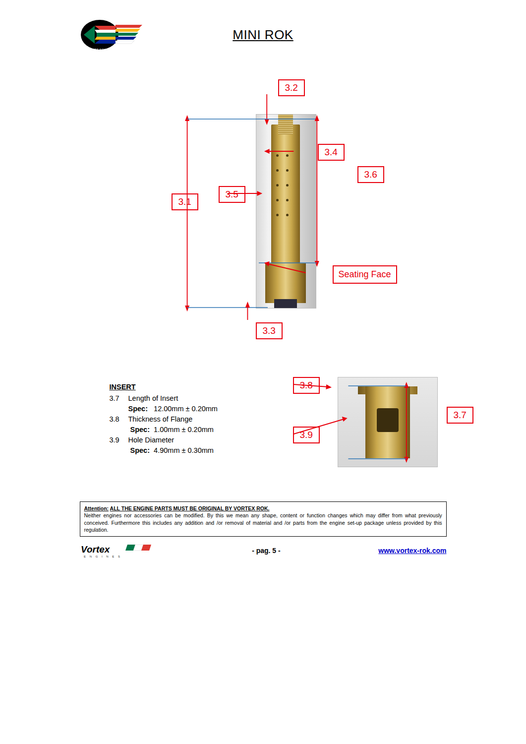MOTORSPORT SOUTH AFRICA
MINI ROK
3.2
3.4
3.6
3.5
3.1
Seating Face
3.3
INSERT
| 3.7 | Length of Insert |
| | Spec: 12.00mm ± 0.20mm |
| 3.8 | Thickness of Flange |
| | Spec: 1.00mm ± 0.20mm |
| 3.9 | Hole Diameter |
| | Spec: 4.90mm ± 0.30mm |
3.8
3.7
3.9
Attention: ALL THE ENGINE PARTS MUST BE ORIGINAL BY VORTEX ROK.
Neither engines nor accessories can be modified. By this we mean any shape, content or function changes which may differ from what previously conceived. Furthermore this includes any addition and /or removal of material and /or parts from the engine set-up package unless provided by this regulation.
Vortex E N G I N E S
- pag. 5 -
www.vortex-rok.com